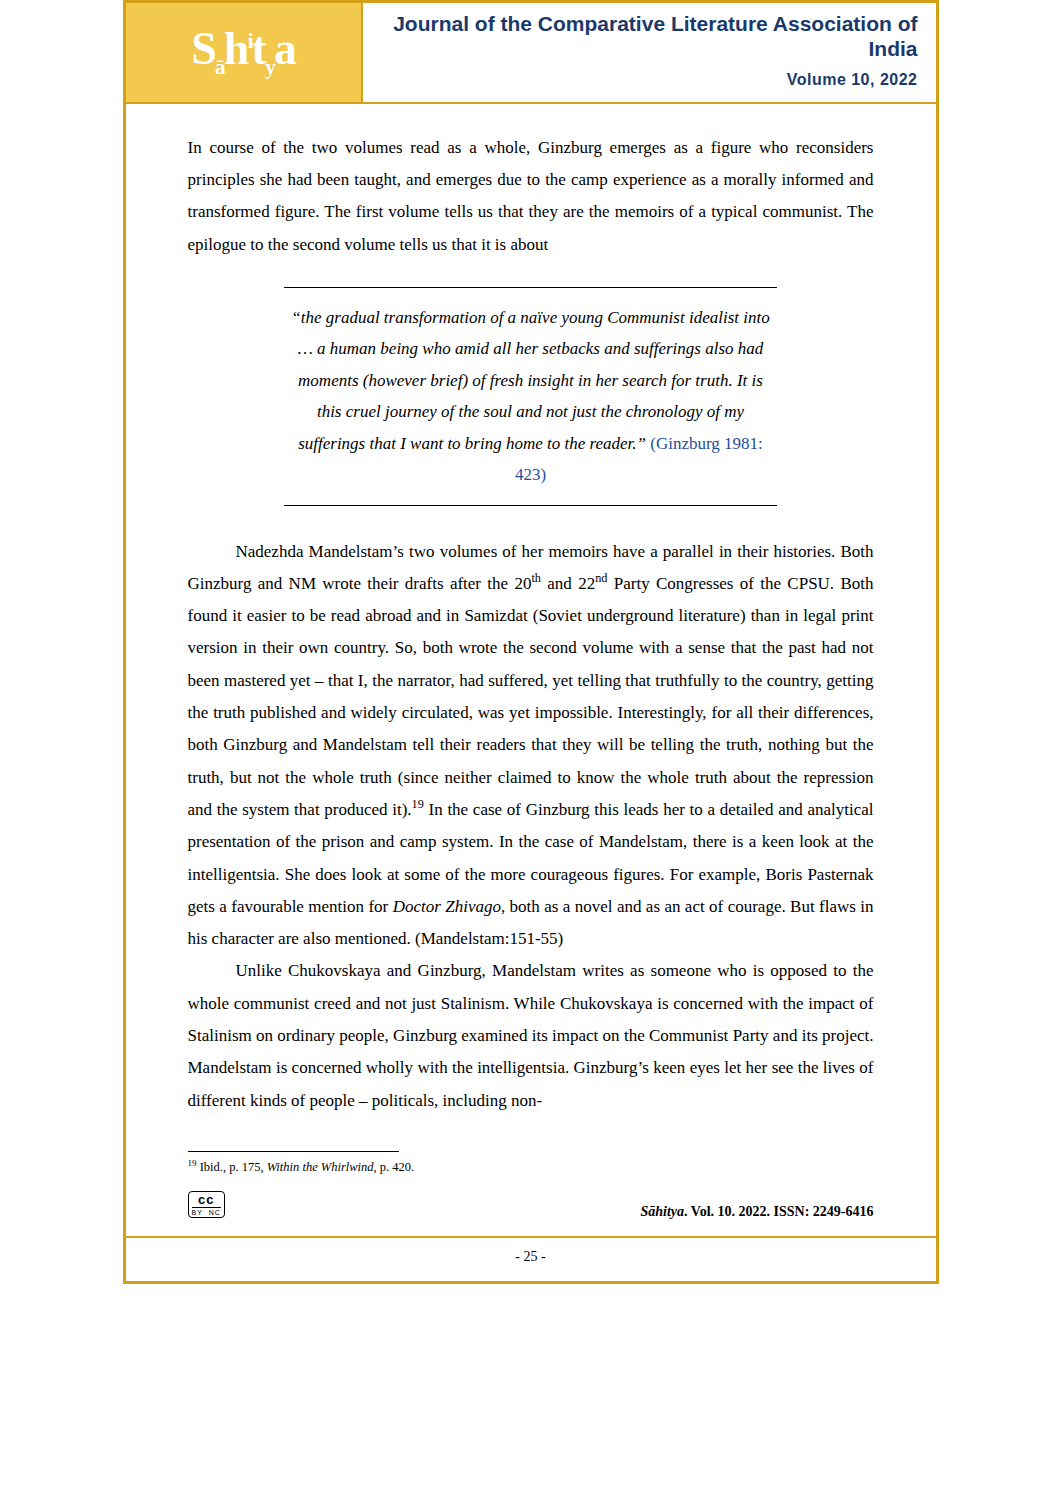Sāhitya
Journal of the Comparative Literature Association of India
Volume 10, 2022
In course of the two volumes read as a whole, Ginzburg emerges as a figure who reconsiders principles she had been taught, and emerges due to the camp experience as a morally informed and transformed figure. The first volume tells us that they are the memoirs of a typical communist. The epilogue to the second volume tells us that it is about
“the gradual transformation of a naïve young Communist idealist into … a human being who amid all her setbacks and sufferings also had moments (however brief) of fresh insight in her search for truth. It is this cruel journey of the soul and not just the chronology of my sufferings that I want to bring home to the reader.” (Ginzburg 1981: 423)
Nadezhda Mandelstam’s two volumes of her memoirs have a parallel in their histories. Both Ginzburg and NM wrote their drafts after the 20th and 22nd Party Congresses of the CPSU. Both found it easier to be read abroad and in Samizdat (Soviet underground literature) than in legal print version in their own country. So, both wrote the second volume with a sense that the past had not been mastered yet – that I, the narrator, had suffered, yet telling that truthfully to the country, getting the truth published and widely circulated, was yet impossible. Interestingly, for all their differences, both Ginzburg and Mandelstam tell their readers that they will be telling the truth, nothing but the truth, but not the whole truth (since neither claimed to know the whole truth about the repression and the system that produced it).19 In the case of Ginzburg this leads her to a detailed and analytical presentation of the prison and camp system. In the case of Mandelstam, there is a keen look at the intelligentsia. She does look at some of the more courageous figures. For example, Boris Pasternak gets a favourable mention for Doctor Zhivago, both as a novel and as an act of courage. But flaws in his character are also mentioned. (Mandelstam:151-55)
Unlike Chukovskaya and Ginzburg, Mandelstam writes as someone who is opposed to the whole communist creed and not just Stalinism. While Chukovskaya is concerned with the impact of Stalinism on ordinary people, Ginzburg examined its impact on the Communist Party and its project. Mandelstam is concerned wholly with the intelligentsia. Ginzburg’s keen eyes let her see the lives of different kinds of people – politicals, including non-
19 Ibid., p. 175, Within the Whirlwind, p. 420.
cc BY NC
Sāhitya. Vol. 10. 2022. ISSN: 2249-6416
- 25 -